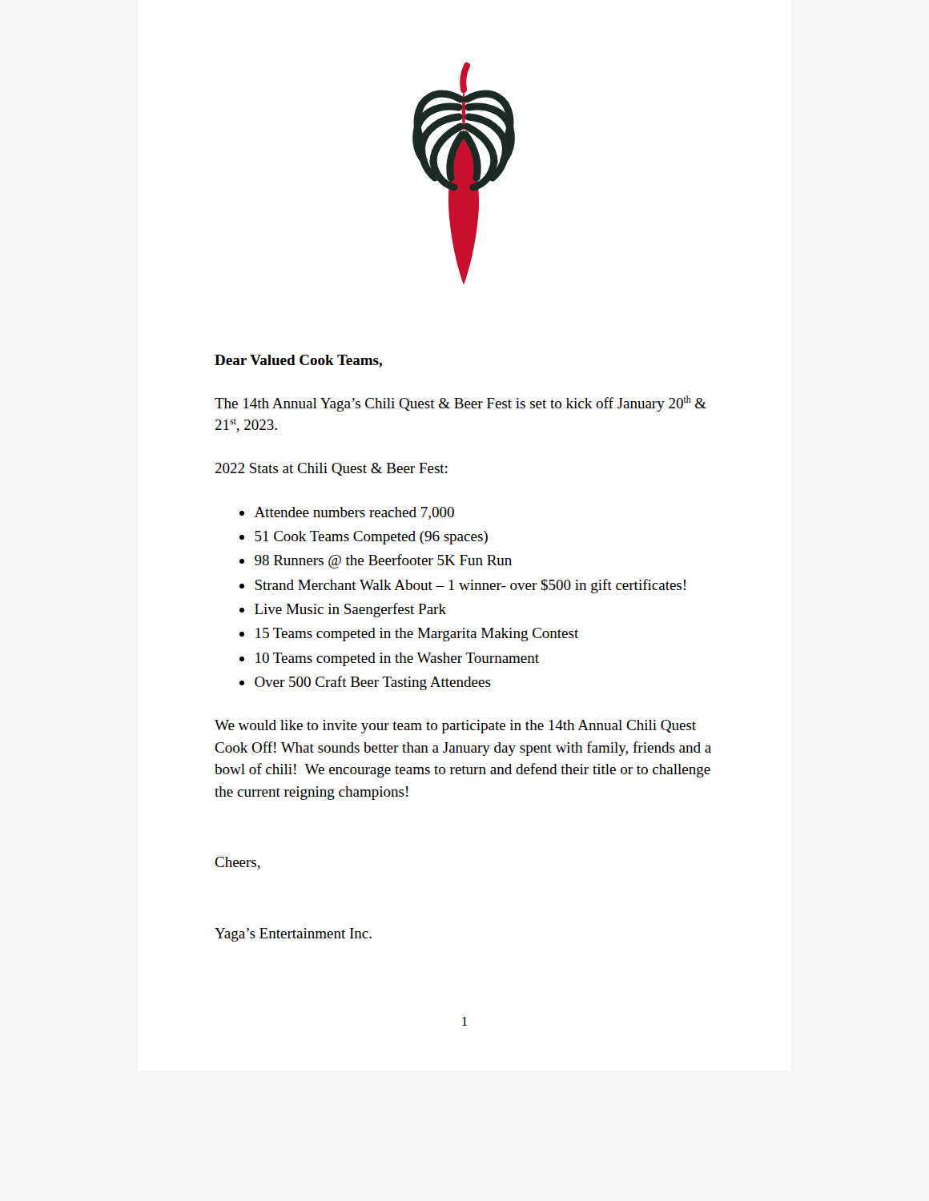Dear Valued Cook Teams,
The 14th Annual Yaga’s Chili Quest & Beer Fest is set to kick off January 20th & 21st, 2023.
2022 Stats at Chili Quest & Beer Fest:
Attendee numbers reached 7,000
51 Cook Teams Competed (96 spaces)
98 Runners @ the Beerfooter 5K Fun Run
Strand Merchant Walk About – 1 winner- over $500 in gift certificates!
Live Music in Saengerfest Park
15 Teams competed in the Margarita Making Contest
10 Teams competed in the Washer Tournament
Over 500 Craft Beer Tasting Attendees
We would like to invite your team to participate in the 14th Annual Chili Quest Cook Off! What sounds better than a January day spent with family, friends and a bowl of chili! We encourage teams to return and defend their title or to challenge the current reigning champions!
Cheers,
Yaga’s Entertainment Inc.
1